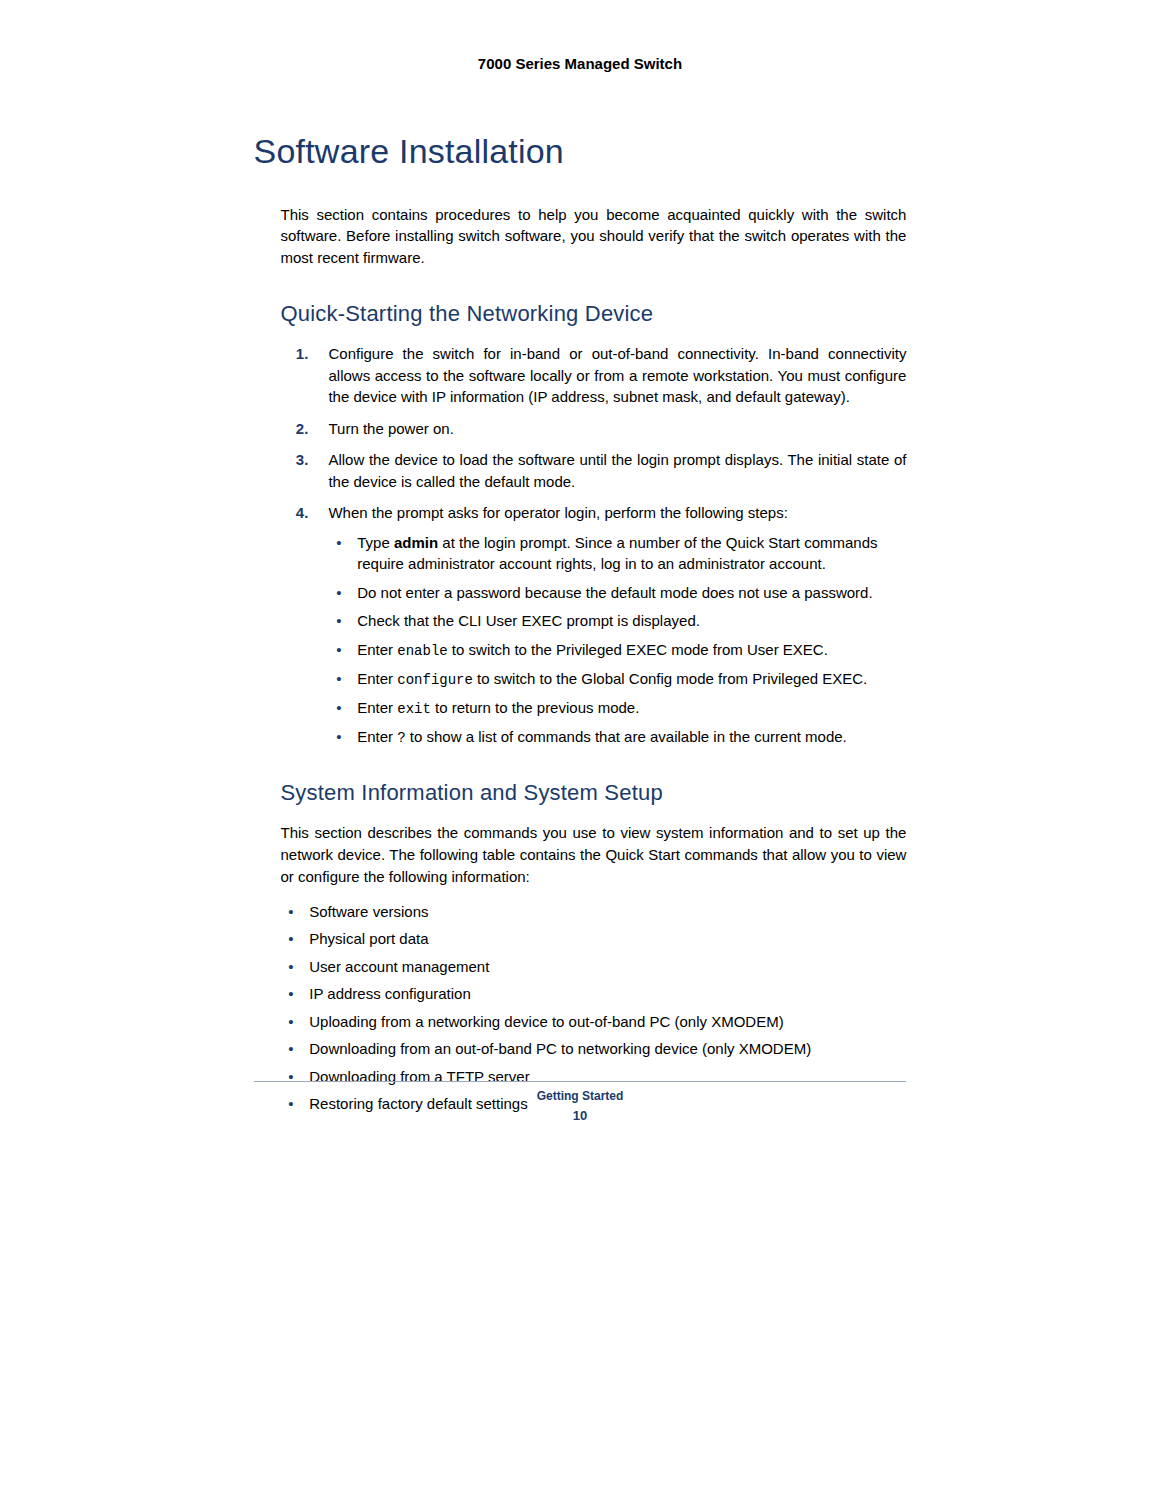7000 Series Managed Switch
Software Installation
This section contains procedures to help you become acquainted quickly with the switch software. Before installing switch software, you should verify that the switch operates with the most recent firmware.
Quick-Starting the Networking Device
Configure the switch for in-band or out-of-band connectivity. In-band connectivity allows access to the software locally or from a remote workstation. You must configure the device with IP information (IP address, subnet mask, and default gateway).
Turn the power on.
Allow the device to load the software until the login prompt displays. The initial state of the device is called the default mode.
When the prompt asks for operator login, perform the following steps:
Type admin at the login prompt. Since a number of the Quick Start commands require administrator account rights, log in to an administrator account.
Do not enter a password because the default mode does not use a password.
Check that the CLI User EXEC prompt is displayed.
Enter enable to switch to the Privileged EXEC mode from User EXEC.
Enter configure to switch to the Global Config mode from Privileged EXEC.
Enter exit to return to the previous mode.
Enter ? to show a list of commands that are available in the current mode.
System Information and System Setup
This section describes the commands you use to view system information and to set up the network device. The following table contains the Quick Start commands that allow you to view or configure the following information:
Software versions
Physical port data
User account management
IP address configuration
Uploading from a networking device to out-of-band PC (only XMODEM)
Downloading from an out-of-band PC to networking device (only XMODEM)
Downloading from a TFTP server
Restoring factory default settings
Getting Started
10